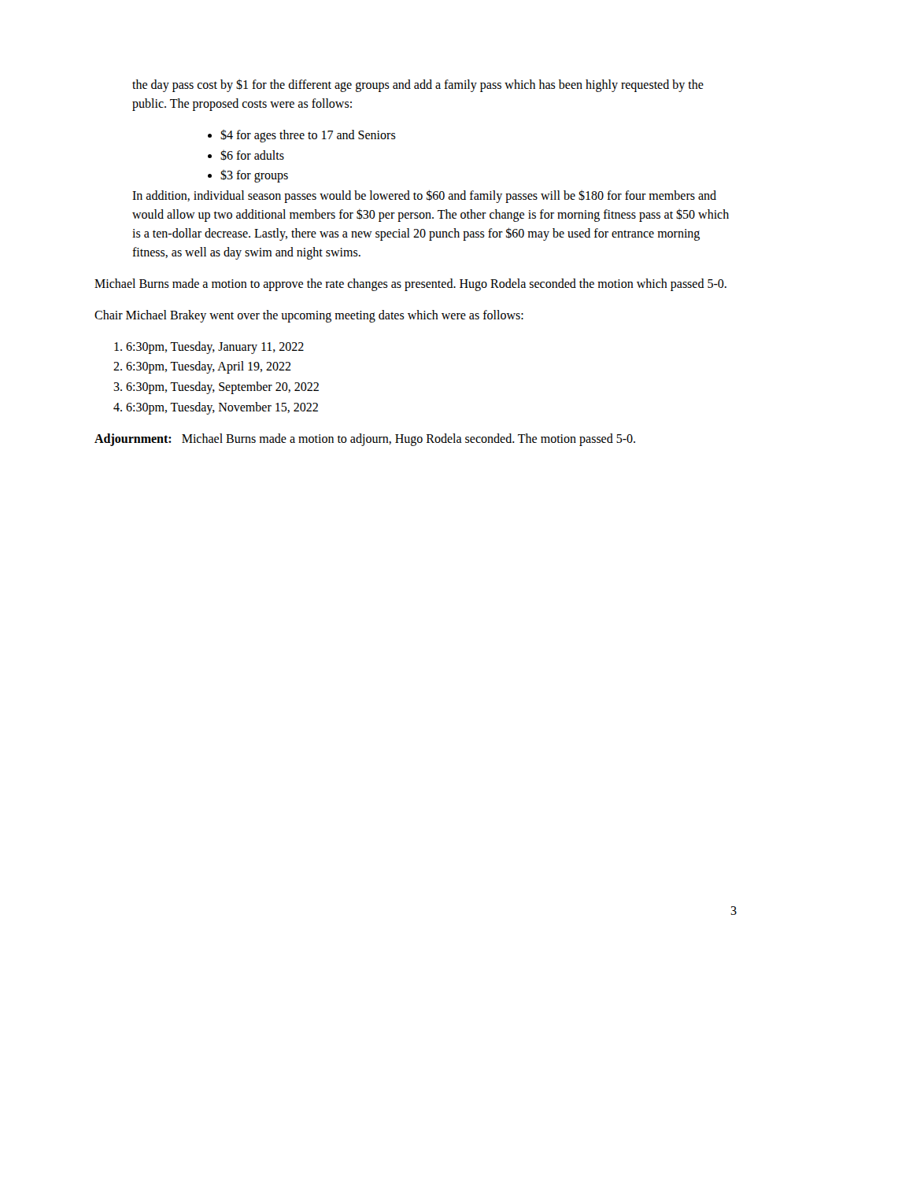the day pass cost by $1 for the different age groups and add a family pass which has been highly requested by the public. The proposed costs were as follows:
$4 for ages three to 17 and Seniors
$6 for adults
$3 for groups
In addition, individual season passes would be lowered to $60 and family passes will be $180 for four members and would allow up two additional members for $30 per person. The other change is for morning fitness pass at $50 which is a ten-dollar decrease. Lastly, there was a new special 20 punch pass for $60 may be used for entrance morning fitness, as well as day swim and night swims.
Michael Burns made a motion to approve the rate changes as presented. Hugo Rodela seconded the motion which passed 5-0.
Chair Michael Brakey went over the upcoming meeting dates which were as follows:
6:30pm, Tuesday, January 11, 2022
6:30pm, Tuesday, April 19, 2022
6:30pm, Tuesday, September 20, 2022
6:30pm, Tuesday, November 15, 2022
Adjournment: Michael Burns made a motion to adjourn, Hugo Rodela seconded. The motion passed 5-0.
3